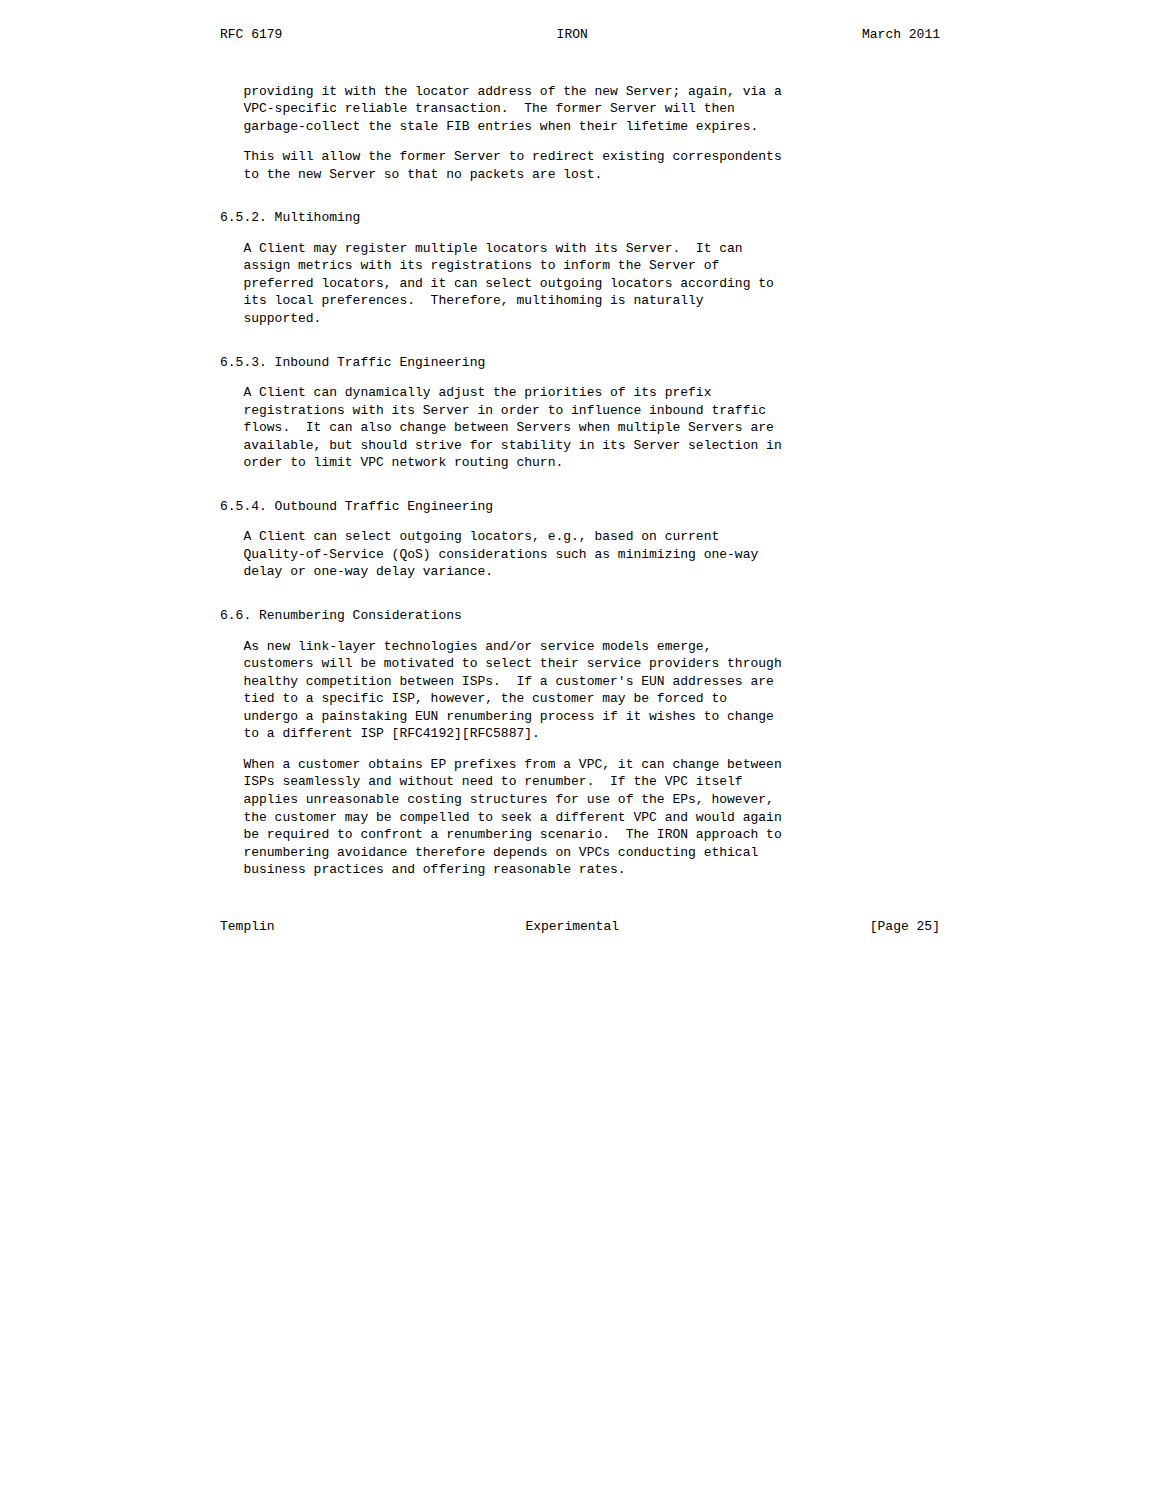RFC 6179 IRON March 2011
providing it with the locator address of the new Server; again, via a VPC-specific reliable transaction. The former Server will then garbage-collect the stale FIB entries when their lifetime expires.
This will allow the former Server to redirect existing correspondents to the new Server so that no packets are lost.
6.5.2. Multihoming
A Client may register multiple locators with its Server. It can assign metrics with its registrations to inform the Server of preferred locators, and it can select outgoing locators according to its local preferences. Therefore, multihoming is naturally supported.
6.5.3. Inbound Traffic Engineering
A Client can dynamically adjust the priorities of its prefix registrations with its Server in order to influence inbound traffic flows. It can also change between Servers when multiple Servers are available, but should strive for stability in its Server selection in order to limit VPC network routing churn.
6.5.4. Outbound Traffic Engineering
A Client can select outgoing locators, e.g., based on current Quality-of-Service (QoS) considerations such as minimizing one-way delay or one-way delay variance.
6.6. Renumbering Considerations
As new link-layer technologies and/or service models emerge, customers will be motivated to select their service providers through healthy competition between ISPs. If a customer's EUN addresses are tied to a specific ISP, however, the customer may be forced to undergo a painstaking EUN renumbering process if it wishes to change to a different ISP [RFC4192][RFC5887].
When a customer obtains EP prefixes from a VPC, it can change between ISPs seamlessly and without need to renumber. If the VPC itself applies unreasonable costing structures for use of the EPs, however, the customer may be compelled to seek a different VPC and would again be required to confront a renumbering scenario. The IRON approach to renumbering avoidance therefore depends on VPCs conducting ethical business practices and offering reasonable rates.
Templin Experimental [Page 25]